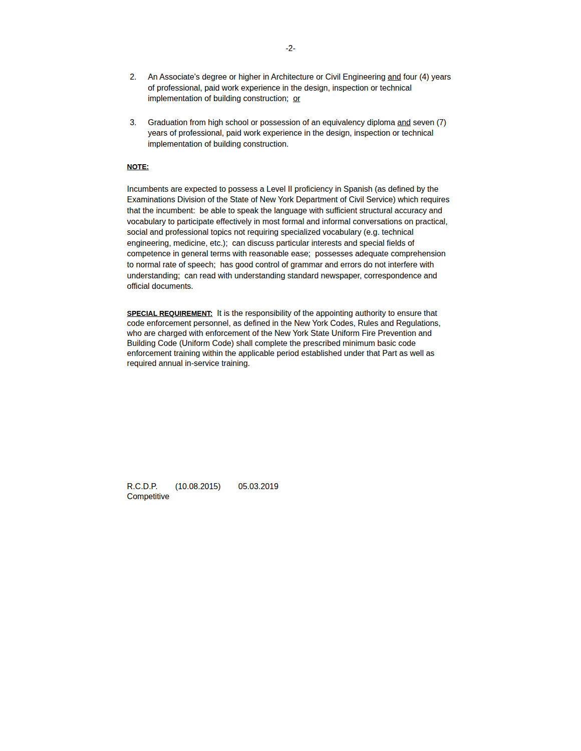-2-
2. An Associate's degree or higher in Architecture or Civil Engineering and four (4) years of professional, paid work experience in the design, inspection or technical implementation of building construction; or
3. Graduation from high school or possession of an equivalency diploma and seven (7) years of professional, paid work experience in the design, inspection or technical implementation of building construction.
NOTE:
Incumbents are expected to possess a Level II proficiency in Spanish (as defined by the Examinations Division of the State of New York Department of Civil Service) which requires that the incumbent: be able to speak the language with sufficient structural accuracy and vocabulary to participate effectively in most formal and informal conversations on practical, social and professional topics not requiring specialized vocabulary (e.g. technical engineering, medicine, etc.); can discuss particular interests and special fields of competence in general terms with reasonable ease; possesses adequate comprehension to normal rate of speech; has good control of grammar and errors do not interfere with understanding; can read with understanding standard newspaper, correspondence and official documents.
SPECIAL REQUIREMENT: It is the responsibility of the appointing authority to ensure that code enforcement personnel, as defined in the New York Codes, Rules and Regulations, who are charged with enforcement of the New York State Uniform Fire Prevention and Building Code (Uniform Code) shall complete the prescribed minimum basic code enforcement training within the applicable period established under that Part as well as required annual in-service training.
R.C.D.P. (10.08.2015) 05.03.2019
Competitive